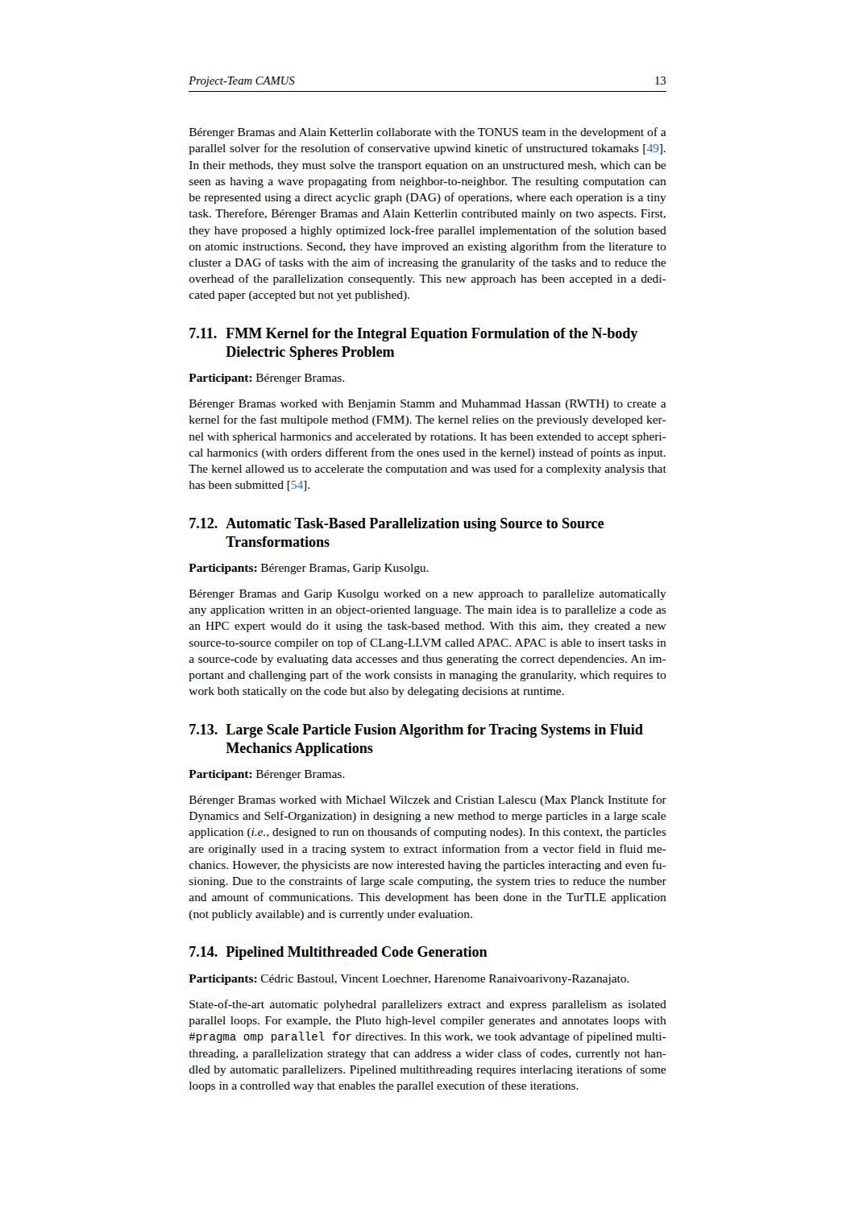Project-Team CAMUS 13
Bérenger Bramas and Alain Ketterlin collaborate with the TONUS team in the development of a parallel solver for the resolution of conservative upwind kinetic of unstructured tokamaks [49]. In their methods, they must solve the transport equation on an unstructured mesh, which can be seen as having a wave propagating from neighbor-to-neighbor. The resulting computation can be represented using a direct acyclic graph (DAG) of operations, where each operation is a tiny task. Therefore, Bérenger Bramas and Alain Ketterlin contributed mainly on two aspects. First, they have proposed a highly optimized lock-free parallel implementation of the solution based on atomic instructions. Second, they have improved an existing algorithm from the literature to cluster a DAG of tasks with the aim of increasing the granularity of the tasks and to reduce the overhead of the parallelization consequently. This new approach has been accepted in a dedicated paper (accepted but not yet published).
7.11. FMM Kernel for the Integral Equation Formulation of the N-body Dielectric Spheres Problem
Participant: Bérenger Bramas.
Bérenger Bramas worked with Benjamin Stamm and Muhammad Hassan (RWTH) to create a kernel for the fast multipole method (FMM). The kernel relies on the previously developed kernel with spherical harmonics and accelerated by rotations. It has been extended to accept spherical harmonics (with orders different from the ones used in the kernel) instead of points as input. The kernel allowed us to accelerate the computation and was used for a complexity analysis that has been submitted [54].
7.12. Automatic Task-Based Parallelization using Source to Source Transformations
Participants: Bérenger Bramas, Garip Kusolgu.
Bérenger Bramas and Garip Kusolgu worked on a new approach to parallelize automatically any application written in an object-oriented language. The main idea is to parallelize a code as an HPC expert would do it using the task-based method. With this aim, they created a new source-to-source compiler on top of CLang-LLVM called APAC. APAC is able to insert tasks in a source-code by evaluating data accesses and thus generating the correct dependencies. An important and challenging part of the work consists in managing the granularity, which requires to work both statically on the code but also by delegating decisions at runtime.
7.13. Large Scale Particle Fusion Algorithm for Tracing Systems in Fluid Mechanics Applications
Participant: Bérenger Bramas.
Bérenger Bramas worked with Michael Wilczek and Cristian Lalescu (Max Planck Institute for Dynamics and Self-Organization) in designing a new method to merge particles in a large scale application (i.e., designed to run on thousands of computing nodes). In this context, the particles are originally used in a tracing system to extract information from a vector field in fluid mechanics. However, the physicists are now interested having the particles interacting and even fusioning. Due to the constraints of large scale computing, the system tries to reduce the number and amount of communications. This development has been done in the TurTLE application (not publicly available) and is currently under evaluation.
7.14. Pipelined Multithreaded Code Generation
Participants: Cédric Bastoul, Vincent Loechner, Harenome Ranaivoarivony-Razanajato.
State-of-the-art automatic polyhedral parallelizers extract and express parallelism as isolated parallel loops. For example, the Pluto high-level compiler generates and annotates loops with #pragma omp parallel for directives. In this work, we took advantage of pipelined multithreading, a parallelization strategy that can address a wider class of codes, currently not handled by automatic parallelizers. Pipelined multithreading requires interlacing iterations of some loops in a controlled way that enables the parallel execution of these iterations.